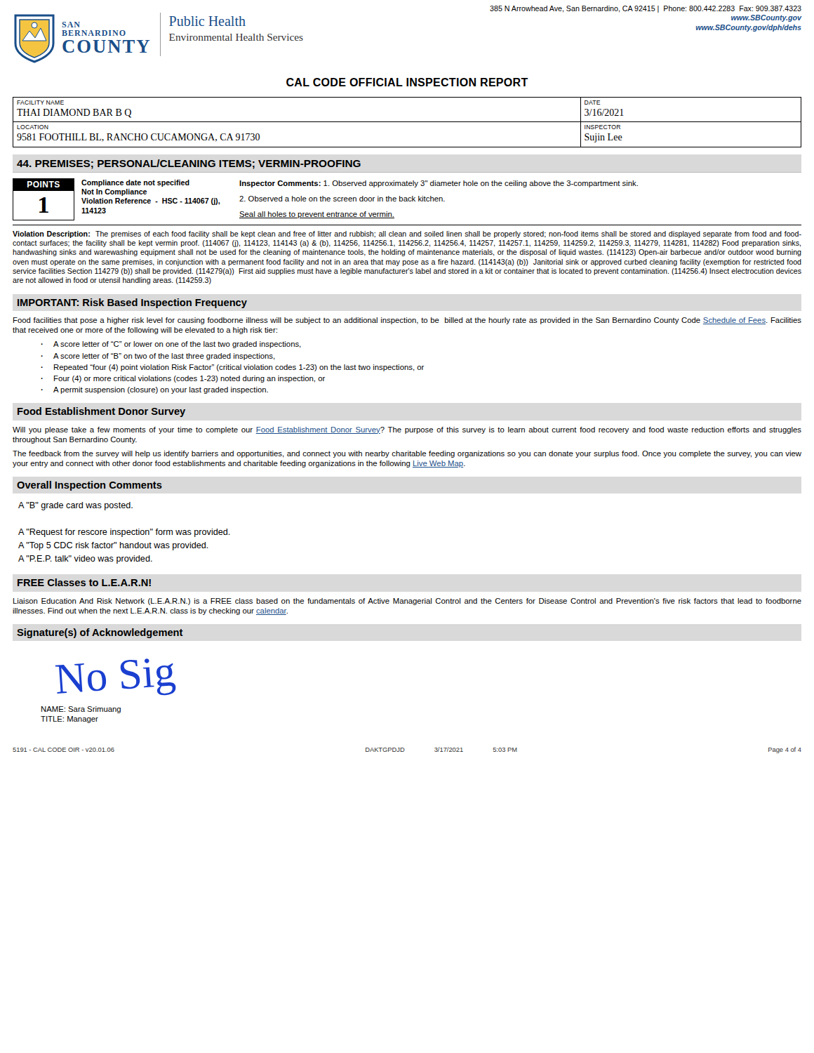385 N Arrowhead Ave, San Bernardino, CA 92415 | Phone: 800.442.2283 Fax: 909.387.4323
www.SBCounty.gov
www.SBCounty.gov/dph/dehs
SAN
BERNARDINO
COUNTY
Public Health
Environmental Health Services
CAL CODE OFFICIAL INSPECTION REPORT
| FACILITY NAME THAI DIAMOND BAR B Q | DATE 3/16/2021 |
| LOCATION 9581 FOOTHILL BL, RANCHO CUCAMONGA, CA 91730 | INSPECTOR Sujin Lee |
44. PREMISES; PERSONAL/CLEANING ITEMS; VERMIN-PROOFING
POINTS
1
Compliance date not specified
Not In Compliance
Violation Reference - HSC - 114067 (j), 114123
Inspector Comments: 1. Observed approximately 3" diameter hole on the ceiling above the 3-compartment sink.
2. Observed a hole on the screen door in the back kitchen.
Seal all holes to prevent entrance of vermin.
Violation Description: The premises of each food facility shall be kept clean and free of litter and rubbish; all clean and soiled linen shall be properly stored; non-food items shall be stored and displayed separate from food and food-contact surfaces; the facility shall be kept vermin proof. (114067 (j), 114123, 114143 (a) & (b), 114256, 114256.1, 114256.2, 114256.4, 114257, 114257.1, 114259, 114259.2, 114259.3, 114279, 114281, 114282) Food preparation sinks, handwashing sinks and warewashing equipment shall not be used for the cleaning of maintenance tools, the holding of maintenance materials, or the disposal of liquid wastes. (114123) Open-air barbecue and/or outdoor wood burning oven must operate on the same premises, in conjunction with a permanent food facility and not in an area that may pose as a fire hazard. (114143(a) (b)) Janitorial sink or approved curbed cleaning facility (exemption for restricted food service facilities Section 114279 (b)) shall be provided. (114279(a)) First aid supplies must have a legible manufacturer's label and stored in a kit or container that is located to prevent contamination. (114256.4) Insect electrocution devices are not allowed in food or utensil handling areas. (114259.3)
IMPORTANT: Risk Based Inspection Frequency
Food facilities that pose a higher risk level for causing foodborne illness will be subject to an additional inspection, to be billed at the hourly rate as provided in the San Bernardino County Code Schedule of Fees. Facilities that received one or more of the following will be elevated to a high risk tier:
A score letter of “C” or lower on one of the last two graded inspections,
A score letter of “B” on two of the last three graded inspections,
Repeated “four (4) point violation Risk Factor” (critical violation codes 1-23) on the last two inspections, or
Four (4) or more critical violations (codes 1-23) noted during an inspection, or
A permit suspension (closure) on your last graded inspection.
Food Establishment Donor Survey
Will you please take a few moments of your time to complete our Food Establishment Donor Survey? The purpose of this survey is to learn about current food recovery and food waste reduction efforts and struggles throughout San Bernardino County.
The feedback from the survey will help us identify barriers and opportunities, and connect you with nearby charitable feeding organizations so you can donate your surplus food. Once you complete the survey, you can view your entry and connect with other donor food establishments and charitable feeding organizations in the following Live Web Map.
Overall Inspection Comments
A "B" grade card was posted.
A "Request for rescore inspection" form was provided.
A "Top 5 CDC risk factor" handout was provided.
A "P.E.P. talk" video was provided.
FREE Classes to L.E.A.R.N!
Liaison Education And Risk Network (L.E.A.R.N.) is a FREE class based on the fundamentals of Active Managerial Control and the Centers for Disease Control and Prevention's five risk factors that lead to foodborne illnesses. Find out when the next L.E.A.R.N. class is by checking our calendar.
Signature(s) of Acknowledgement
No Sig
NAME: Sara Srimuang
TITLE: Manager
5191 - CAL CODE OIR - v20.01.06
DAKTGPDJD 3/17/2021 5:03 PM
Page 4 of 4